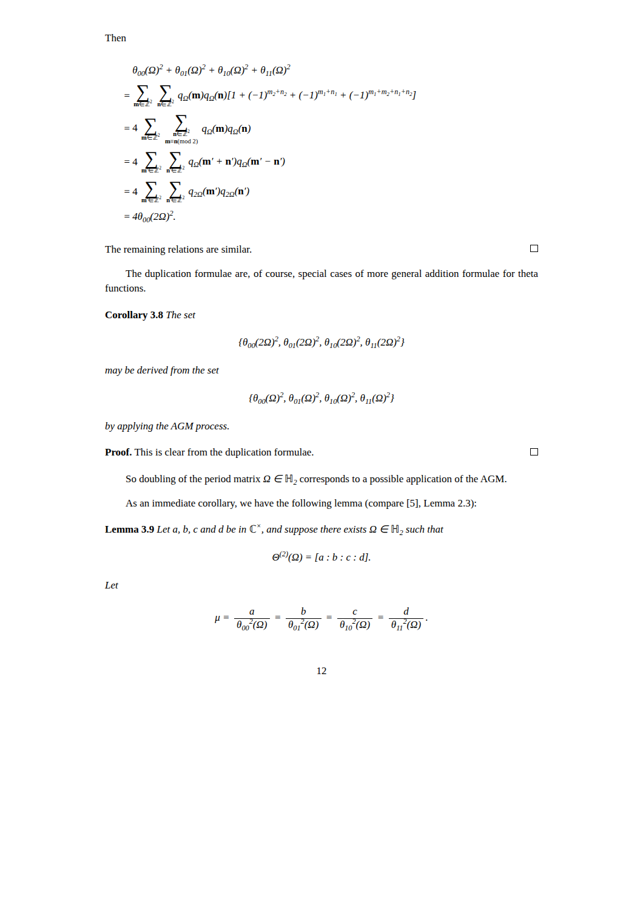Then
| | | θ 00 (Ω) 2 + θ 01 (Ω) 2 + θ 10 (Ω) 2 + θ 11 (Ω) 2 |
| | = | ∑ m ∈ ℤ 2 ∑ n ∈ ℤ 2 q Ω ( m )q Ω ( n )[1 + (−1) m 2 +n 2 + (−1) m 1 +n 1 + (−1) m 1 +m 2 +n 1 +n 2 ] |
| | = | 4 ∑ m ∈ ℤ 2 ∑ n ∈ ℤ 2 m ≡ n (mod 2) q Ω ( m )q Ω ( n ) |
| | = | 4 ∑ m ′∈ ℤ 2 ∑ n ′∈ ℤ 2 q Ω ( m ′ + n ′)q Ω ( m ′ − n ′) |
| | = | 4 ∑ m ′∈ ℤ 2 ∑ n ′∈ ℤ 2 q 2Ω ( m ′)q 2Ω ( n ′) |
| | = | 4θ 00 (2Ω) 2 . |
The remaining relations are similar.
The duplication formulae are, of course, special cases of more general addition formulae for theta functions.
Corollary 3.8 The set
{θ00(2Ω)2, θ01(2Ω)2, θ10(2Ω)2, θ11(2Ω)2}
may be derived from the set
{θ00(Ω)2, θ01(Ω)2, θ10(Ω)2, θ11(Ω)2}
by applying the AGM process.
Proof. This is clear from the duplication formulae.
So doubling of the period matrix Ω ∈ ℍ2 corresponds to a possible application of the AGM.
As an immediate corollary, we have the following lemma (compare [5], Lemma 2.3):
Lemma 3.9 Let a, b, c and d be in ℂ×, and suppose there exists Ω ∈ ℍ2 such that
Θ(2)(Ω) = [a : b : c : d].
Let
μ = aθ002(Ω) = bθ012(Ω) = cθ102(Ω) = dθ112(Ω).
12